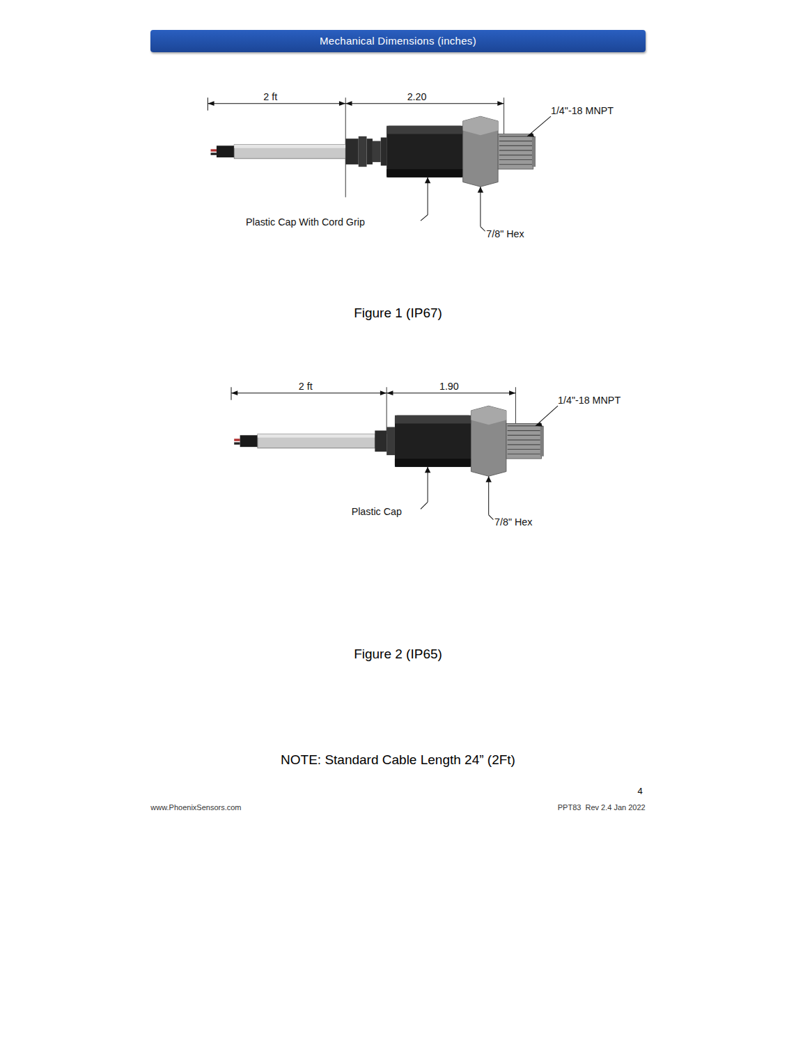Mechanical Dimensions (inches)
2 ft 2.20 1/4"-18 MNPT Plastic Cap With Cord Grip 7/8" Hex
Figure 1 (IP67)
2 ft 1.90 1/4"-18 MNPT Plastic Cap 7/8" Hex
Figure 2 (IP65)
NOTE: Standard Cable Length 24” (2Ft)
4
www.PhoenixSensors.com
PPT83 Rev 2.4 Jan 2022